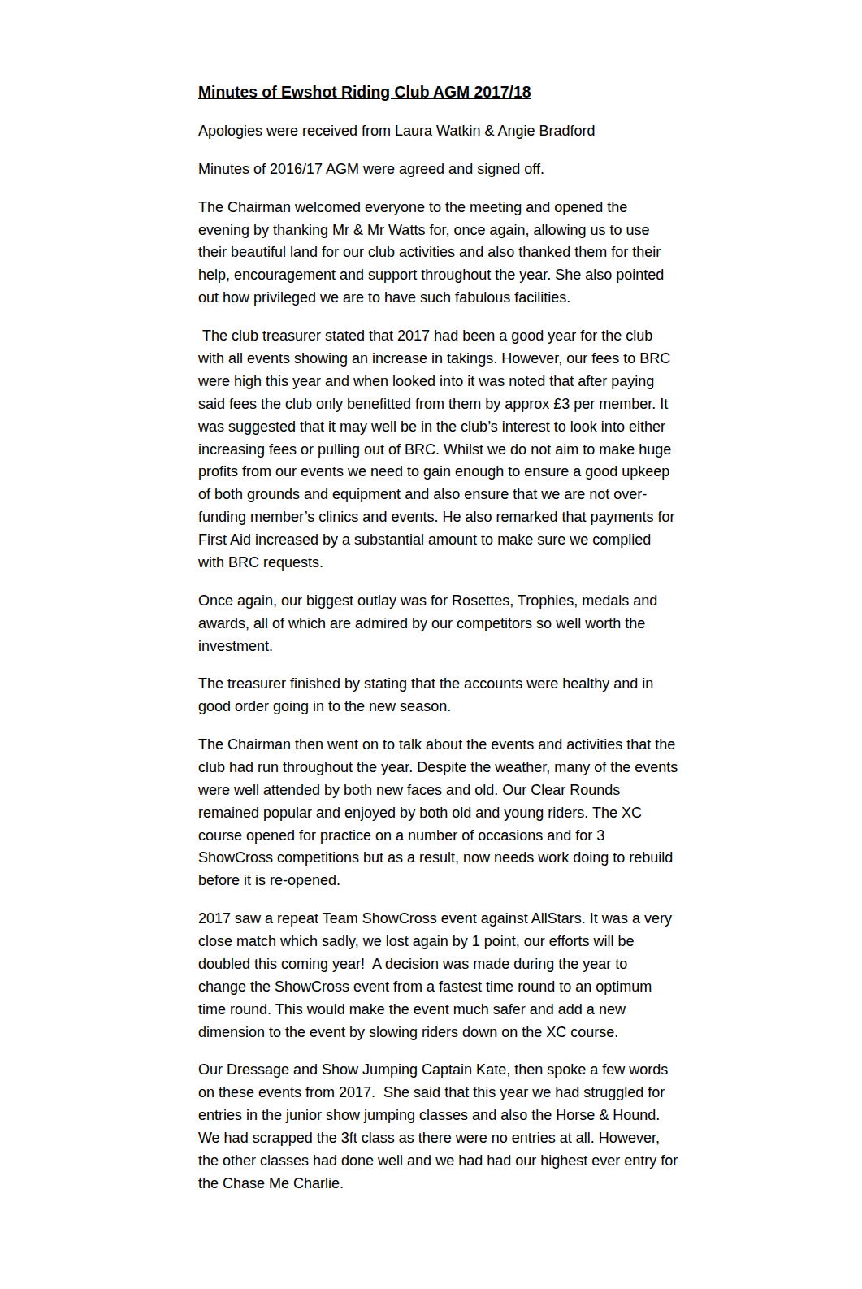Minutes of Ewshot Riding Club AGM 2017/18
Apologies were received from Laura Watkin & Angie Bradford
Minutes of 2016/17 AGM were agreed and signed off.
The Chairman welcomed everyone to the meeting and opened the evening by thanking Mr & Mr Watts for, once again, allowing us to use their beautiful land for our club activities and also thanked them for their help, encouragement and support throughout the year. She also pointed out how privileged we are to have such fabulous facilities.
The club treasurer stated that 2017 had been a good year for the club with all events showing an increase in takings. However, our fees to BRC were high this year and when looked into it was noted that after paying said fees the club only benefitted from them by approx £3 per member. It was suggested that it may well be in the club’s interest to look into either increasing fees or pulling out of BRC. Whilst we do not aim to make huge profits from our events we need to gain enough to ensure a good upkeep of both grounds and equipment and also ensure that we are not over-funding member’s clinics and events. He also remarked that payments for First Aid increased by a substantial amount to make sure we complied with BRC requests.
Once again, our biggest outlay was for Rosettes, Trophies, medals and awards, all of which are admired by our competitors so well worth the investment.
The treasurer finished by stating that the accounts were healthy and in good order going in to the new season.
The Chairman then went on to talk about the events and activities that the club had run throughout the year. Despite the weather, many of the events were well attended by both new faces and old. Our Clear Rounds remained popular and enjoyed by both old and young riders. The XC course opened for practice on a number of occasions and for 3 ShowCross competitions but as a result, now needs work doing to rebuild before it is re-opened.
2017 saw a repeat Team ShowCross event against AllStars. It was a very close match which sadly, we lost again by 1 point, our efforts will be doubled this coming year! A decision was made during the year to change the ShowCross event from a fastest time round to an optimum time round. This would make the event much safer and add a new dimension to the event by slowing riders down on the XC course.
Our Dressage and Show Jumping Captain Kate, then spoke a few words on these events from 2017. She said that this year we had struggled for entries in the junior show jumping classes and also the Horse & Hound. We had scrapped the 3ft class as there were no entries at all. However, the other classes had done well and we had had our highest ever entry for the Chase Me Charlie.